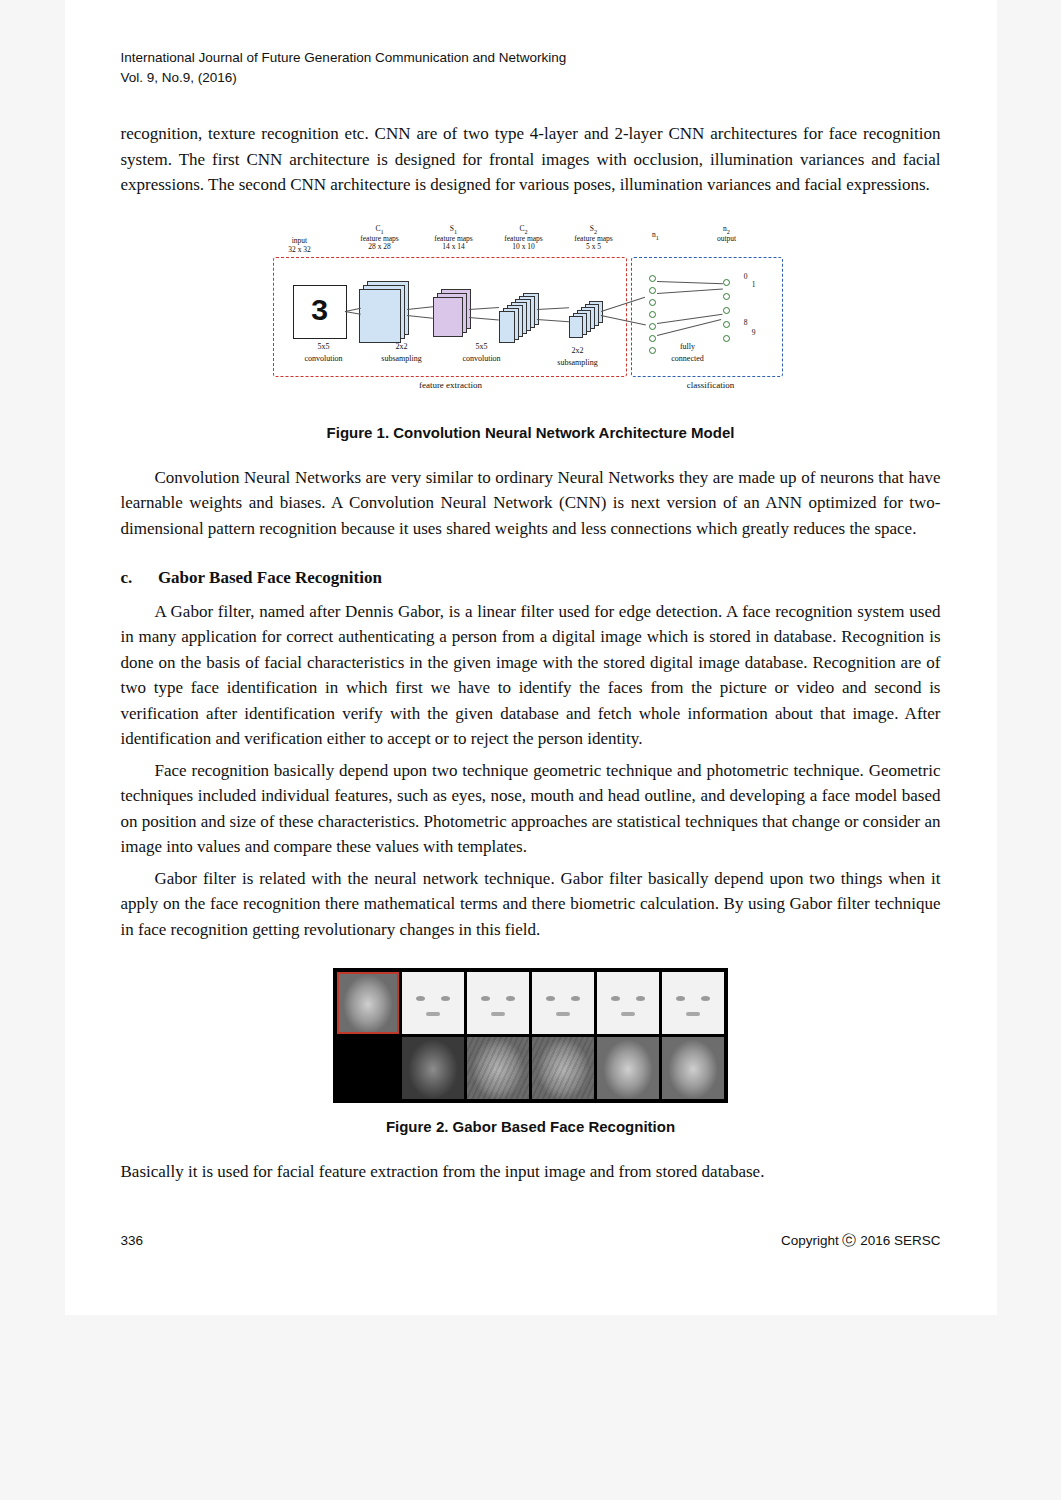International Journal of Future Generation Communication and Networking
Vol. 9, No.9, (2016)
recognition, texture recognition etc. CNN are of two type 4-layer and 2-layer CNN architectures for face recognition system. The first CNN architecture is designed for frontal images with occlusion, illumination variances and facial expressions. The second CNN architecture is designed for various poses, illumination variances and facial expressions.
input
32 x 32
C1
feature maps
28 x 28
S1
feature maps
14 x 14
C2
feature maps
10 x 10
S2
feature maps
5 x 5
n1
n2
output
3
0
1
8
9
5x5
convolution
2x2
subsampling
5x5
convolution
2x2
subsampling
fully
connected
feature extraction
classification
Figure 1. Convolution Neural Network Architecture Model
Convolution Neural Networks are very similar to ordinary Neural Networks they are made up of neurons that have learnable weights and biases. A Convolution Neural Network (CNN) is next version of an ANN optimized for two-dimensional pattern recognition because it uses shared weights and less connections which greatly reduces the space.
c. Gabor Based Face Recognition
A Gabor filter, named after Dennis Gabor, is a linear filter used for edge detection. A face recognition system used in many application for correct authenticating a person from a digital image which is stored in database. Recognition is done on the basis of facial characteristics in the given image with the stored digital image database. Recognition are of two type face identification in which first we have to identify the faces from the picture or video and second is verification after identification verify with the given database and fetch whole information about that image. After identification and verification either to accept or to reject the person identity.
Face recognition basically depend upon two technique geometric technique and photometric technique. Geometric techniques included individual features, such as eyes, nose, mouth and head outline, and developing a face model based on position and size of these characteristics. Photometric approaches are statistical techniques that change or consider an image into values and compare these values with templates.
Gabor filter is related with the neural network technique. Gabor filter basically depend upon two things when it apply on the face recognition there mathematical terms and there biometric calculation. By using Gabor filter technique in face recognition getting revolutionary changes in this field.
Figure 2. Gabor Based Face Recognition
Basically it is used for facial feature extraction from the input image and from stored database.
336 Copyright ⓒ 2016 SERSC